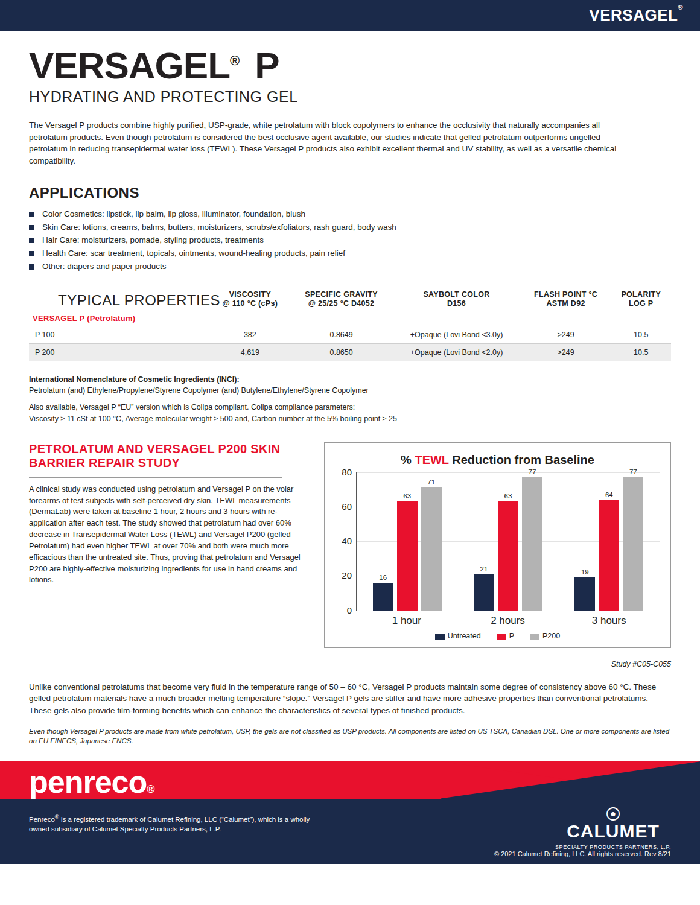VERSAGEL®
VERSAGEL® P
HYDRATING AND PROTECTING GEL
The Versagel P products combine highly purified, USP-grade, white petrolatum with block copolymers to enhance the occlusivity that naturally accompanies all petrolatum products. Even though petrolatum is considered the best occlusive agent available, our studies indicate that gelled petrolatum outperforms ungelled petrolatum in reducing transepidermal water loss (TEWL). These Versagel P products also exhibit excellent thermal and UV stability, as well as a versatile chemical compatibility.
APPLICATIONS
Color Cosmetics: lipstick, lip balm, lip gloss, illuminator, foundation, blush
Skin Care: lotions, creams, balms, butters, moisturizers, scrubs/exfoliators, rash guard, body wash
Hair Care: moisturizers, pomade, styling products, treatments
Health Care: scar treatment, topicals, ointments, wound-healing products, pain relief
Other: diapers and paper products
TYPICAL PROPERTIES
| | VISCOSITY @ 110 °C (cPs) | SPECIFIC GRAVITY @ 25/25 °C D4052 | SAYBOLT COLOR D156 | FLASH POINT °C ASTM D92 | POLARITY LOG P |
| --- | --- | --- | --- | --- | --- |
| VERSAGEL P (Petrolatum) |
| P 100 | 382 | 0.8649 | +Opaque (Lovi Bond <3.0y) | >249 | 10.5 |
| P 200 | 4,619 | 0.8650 | +Opaque (Lovi Bond <2.0y) | >249 | 10.5 |
International Nomenclature of Cosmetic Ingredients (INCI):
Petrolatum (and) Ethylene/Propylene/Styrene Copolymer (and) Butylene/Ethylene/Styrene Copolymer
Also available, Versagel P “EU” version which is Colipa compliant. Colipa compliance parameters:
Viscosity ≥ 11 cSt at 100 °C, Average molecular weight ≥ 500 and, Carbon number at the 5% boiling point ≥ 25
PETROLATUM AND VERSAGEL P200 SKIN
BARRIER REPAIR STUDY
A clinical study was conducted using petrolatum and Versagel P on the volar forearms of test subjects with self-perceived dry skin. TEWL measurements (DermaLab) were taken at baseline 1 hour, 2 hours and 3 hours with re-application after each test. The study showed that petrolatum had over 60% decrease in Transepidermal Water Loss (TEWL) and Versagel P200 (gelled Petrolatum) had even higher TEWL at over 70% and both were much more efficacious than the untreated site. Thus, proving that petrolatum and Versagel P200 are highly-effective moisturizing ingredients for use in hand creams and lotions.
% TEWL Reduction from Baseline
80 60 40 20 0
16
63
71
21
63
77
19
64
77
1 hour
2 hours
3 hours
Untreated
P
P200
Study #C05-C055
Unlike conventional petrolatums that become very fluid in the temperature range of 50 – 60 °C, Versagel P products maintain some degree of consistency above 60 °C. These gelled petrolatum materials have a much broader melting temperature “slope.” Versagel P gels are stiffer and have more adhesive properties than conventional petrolatums. These gels also provide film-forming benefits which can enhance the characteristics of several types of finished products.
Even though Versagel P products are made from white petrolatum, USP, the gels are not classified as USP products. All components are listed on US TSCA, Canadian DSL. One or more components are listed on EU EINECS, Japanese ENCS.
penreco®
Penreco® is a registered trademark of Calumet Refining, LLC (“Calumet”), which is a wholly
owned subsidiary of Calumet Specialty Products Partners, L.P.
⦿
CALUMET
SPECIALTY PRODUCTS PARTNERS, L.P.
© 2021 Calumet Refining, LLC. All rights reserved. Rev 8/21